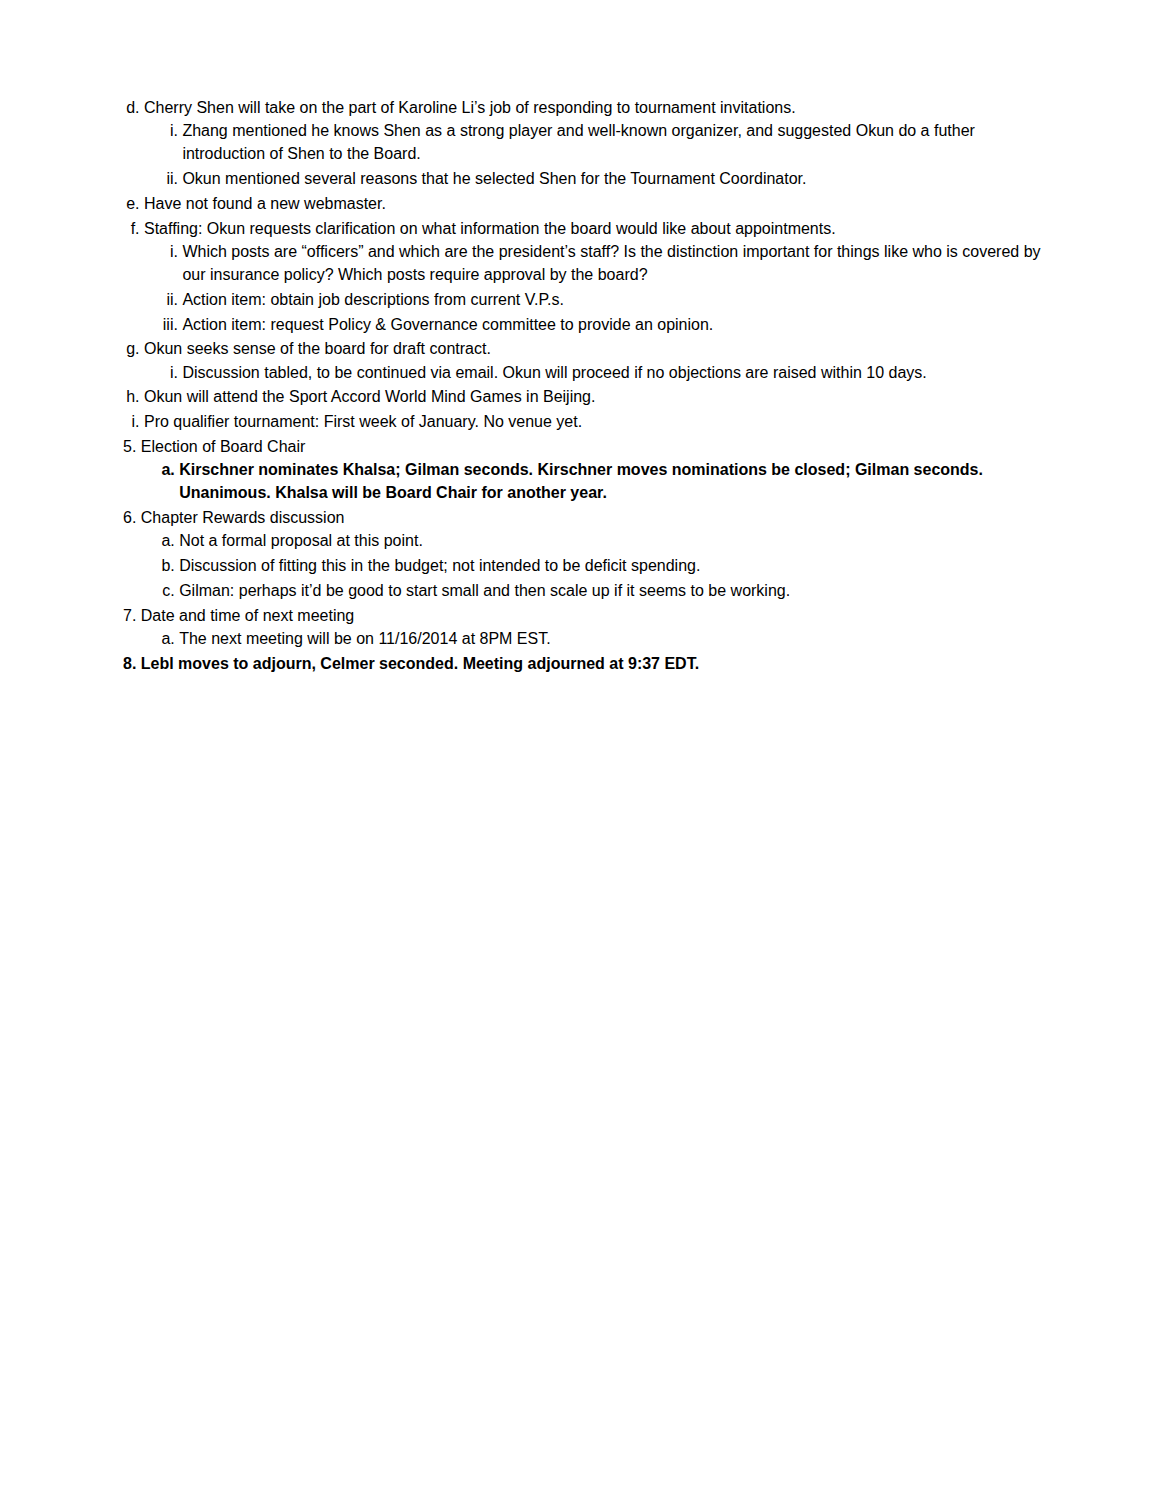Cherry Shen will take on the part of Karoline Li’s job of responding to tournament invitations.
Zhang mentioned he knows Shen as a strong player and well-known organizer, and suggested Okun do a futher introduction of Shen to the Board.
Okun mentioned several reasons that he selected Shen for the Tournament Coordinator.
Have not found a new webmaster.
Staffing: Okun requests clarification on what information the board would like about appointments.
Which posts are “officers” and which are the president’s staff? Is the distinction important for things like who is covered by our insurance policy? Which posts require approval by the board?
Action item: obtain job descriptions from current V.P.s.
Action item: request Policy & Governance committee to provide an opinion.
Okun seeks sense of the board for draft contract.
Discussion tabled, to be continued via email. Okun will proceed if no objections are raised within 10 days.
Okun will attend the Sport Accord World Mind Games in Beijing.
Pro qualifier tournament: First week of January. No venue yet.
Election of Board Chair
Kirschner nominates Khalsa; Gilman seconds. Kirschner moves nominations be closed; Gilman seconds. Unanimous. Khalsa will be Board Chair for another year.
Chapter Rewards discussion
Not a formal proposal at this point.
Discussion of fitting this in the budget; not intended to be deficit spending.
Gilman: perhaps it’d be good to start small and then scale up if it seems to be working.
Date and time of next meeting
The next meeting will be on 11/16/2014 at 8PM EST.
Lebl moves to adjourn, Celmer seconded. Meeting adjourned at 9:37 EDT.